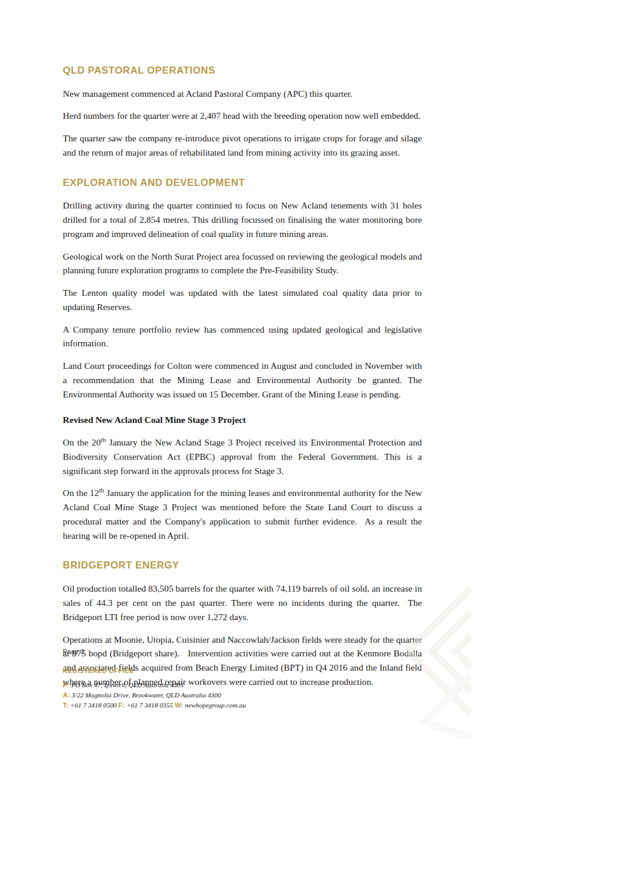QLD PASTORAL OPERATIONS
New management commenced at Acland Pastoral Company (APC) this quarter.
Herd numbers for the quarter were at 2,407 head with the breeding operation now well embedded.
The quarter saw the company re-introduce pivot operations to irrigate crops for forage and silage and the return of major areas of rehabilitated land from mining activity into its grazing asset.
EXPLORATION AND DEVELOPMENT
Drilling activity during the quarter continued to focus on New Acland tenements with 31 holes drilled for a total of 2,854 metres. This drilling focussed on finalising the water monitoring bore program and improved delineation of coal quality in future mining areas.
Geological work on the North Surat Project area focussed on reviewing the geological models and planning future exploration programs to complete the Pre-Feasibility Study.
The Lenton quality model was updated with the latest simulated coal quality data prior to updating Reserves.
A Company tenure portfolio review has commenced using updated geological and legislative information.
Land Court proceedings for Colton were commenced in August and concluded in November with a recommendation that the Mining Lease and Environmental Authority be granted. The Environmental Authority was issued on 15 December. Grant of the Mining Lease is pending.
Revised New Acland Coal Mine Stage 3 Project
On the 20th January the New Acland Stage 3 Project received its Environmental Protection and Biodiversity Conservation Act (EPBC) approval from the Federal Government. This is a significant step forward in the approvals process for Stage 3.
On the 12th January the application for the mining leases and environmental authority for the New Acland Coal Mine Stage 3 Project was mentioned before the State Land Court to discuss a procedural matter and the Company's application to submit further evidence. As a result the hearing will be re-opened in April.
BRIDGEPORT ENERGY
Oil production totalled 83,505 barrels for the quarter with 74,119 barrels of oil sold, an increase in sales of 44.3 per cent on the past quarter. There were no incidents during the quarter. The Bridgeport LTI free period is now over 1,272 days.
Operations at Moonie, Utopia, Cuisinier and Naccowlah/Jackson fields were steady for the quarter at 975 bopd (Bridgeport share). Intervention activities were carried out at the Kenmore Bodalla and associated fields acquired from Beach Energy Limited (BPT) in Q4 2016 and the Inland field where a number of planned repair workovers were carried out to increase production.
Page 3
REGISTERED OFFICE
P: PO Box 47, Ipswich, QLD Australia 4305
A: 3/22 Magnolia Drive, Brookwater, QLD Australia 4300
T: +61 7 3418 0500 F: +61 7 3418 0355 W: newhopegroup.com.au